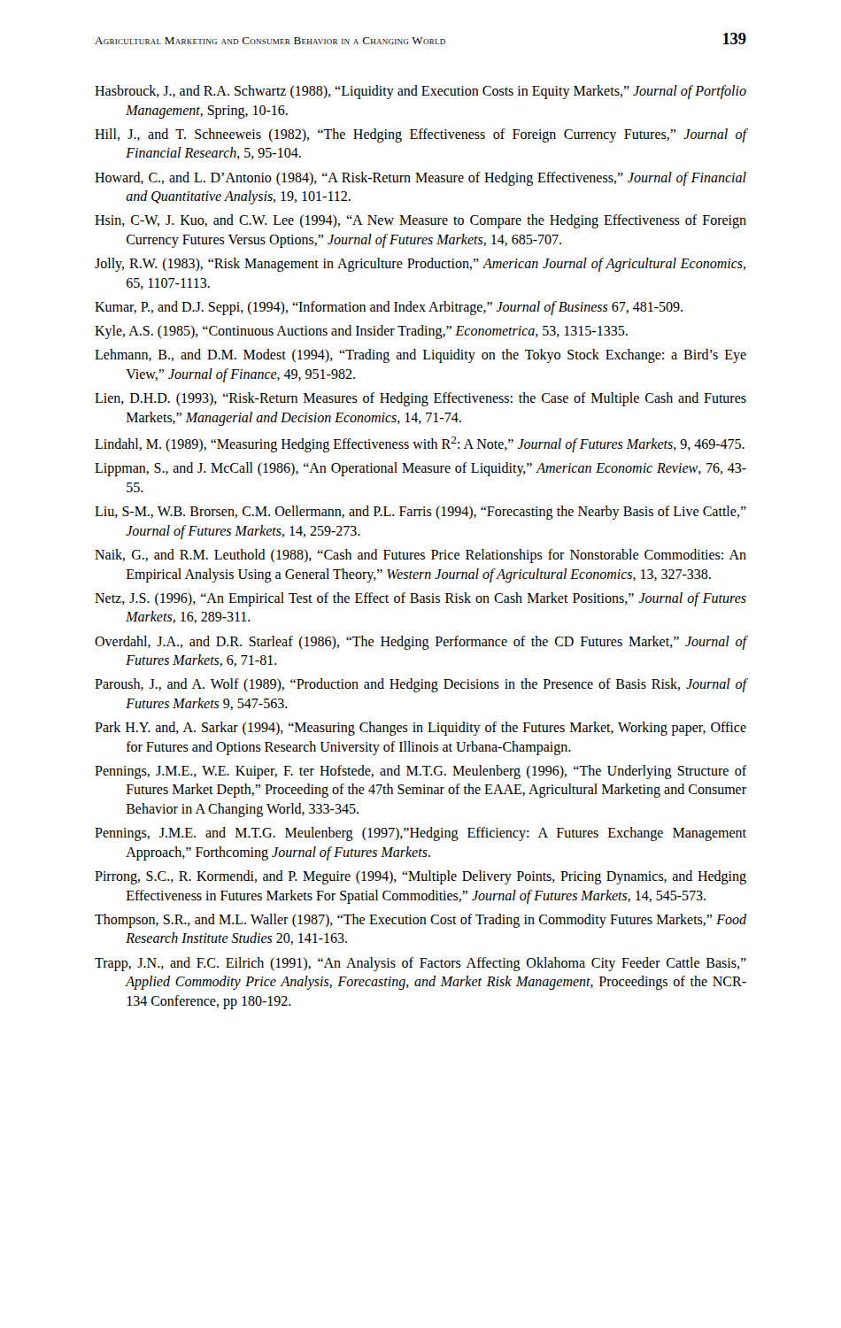Agricultural Marketing and Consumer Behavior in a Changing World 139
Hasbrouck, J., and R.A. Schwartz (1988), “Liquidity and Execution Costs in Equity Markets,” Journal of Portfolio Management, Spring, 10-16.
Hill, J., and T. Schneeweis (1982), “The Hedging Effectiveness of Foreign Currency Futures,” Journal of Financial Research, 5, 95-104.
Howard, C., and L. D’Antonio (1984), “A Risk-Return Measure of Hedging Effectiveness,” Journal of Financial and Quantitative Analysis, 19, 101-112.
Hsin, C-W, J. Kuo, and C.W. Lee (1994), “A New Measure to Compare the Hedging Effectiveness of Foreign Currency Futures Versus Options,” Journal of Futures Markets, 14, 685-707.
Jolly, R.W. (1983), “Risk Management in Agriculture Production,” American Journal of Agricultural Economics, 65, 1107-1113.
Kumar, P., and D.J. Seppi, (1994), “Information and Index Arbitrage,” Journal of Business 67, 481-509.
Kyle, A.S. (1985), “Continuous Auctions and Insider Trading,” Econometrica, 53, 1315-1335.
Lehmann, B., and D.M. Modest (1994), “Trading and Liquidity on the Tokyo Stock Exchange: a Bird’s Eye View,” Journal of Finance, 49, 951-982.
Lien, D.H.D. (1993), “Risk-Return Measures of Hedging Effectiveness: the Case of Multiple Cash and Futures Markets,” Managerial and Decision Economics, 14, 71-74.
Lindahl, M. (1989), “Measuring Hedging Effectiveness with R2: A Note,” Journal of Futures Markets, 9, 469-475.
Lippman, S., and J. McCall (1986), “An Operational Measure of Liquidity,” American Economic Review, 76, 43-55.
Liu, S-M., W.B. Brorsen, C.M. Oellermann, and P.L. Farris (1994), “Forecasting the Nearby Basis of Live Cattle,” Journal of Futures Markets, 14, 259-273.
Naik, G., and R.M. Leuthold (1988), “Cash and Futures Price Relationships for Nonstorable Commodities: An Empirical Analysis Using a General Theory,” Western Journal of Agricultural Economics, 13, 327-338.
Netz, J.S. (1996), “An Empirical Test of the Effect of Basis Risk on Cash Market Positions,” Journal of Futures Markets, 16, 289-311.
Overdahl, J.A., and D.R. Starleaf (1986), “The Hedging Performance of the CD Futures Market,” Journal of Futures Markets, 6, 71-81.
Paroush, J., and A. Wolf (1989), “Production and Hedging Decisions in the Presence of Basis Risk, Journal of Futures Markets 9, 547-563.
Park H.Y. and, A. Sarkar (1994), “Measuring Changes in Liquidity of the Futures Market, Working paper, Office for Futures and Options Research University of Illinois at Urbana-Champaign.
Pennings, J.M.E., W.E. Kuiper, F. ter Hofstede, and M.T.G. Meulenberg (1996), “The Underlying Structure of Futures Market Depth,” Proceeding of the 47th Seminar of the EAAE, Agricultural Marketing and Consumer Behavior in A Changing World, 333-345.
Pennings, J.M.E. and M.T.G. Meulenberg (1997),”Hedging Efficiency: A Futures Exchange Management Approach,” Forthcoming Journal of Futures Markets.
Pirrong, S.C., R. Kormendi, and P. Meguire (1994), “Multiple Delivery Points, Pricing Dynamics, and Hedging Effectiveness in Futures Markets For Spatial Commodities,” Journal of Futures Markets, 14, 545-573.
Thompson, S.R., and M.L. Waller (1987), “The Execution Cost of Trading in Commodity Futures Markets,” Food Research Institute Studies 20, 141-163.
Trapp, J.N., and F.C. Eilrich (1991), “An Analysis of Factors Affecting Oklahoma City Feeder Cattle Basis,” Applied Commodity Price Analysis, Forecasting, and Market Risk Management, Proceedings of the NCR-134 Conference, pp 180-192.